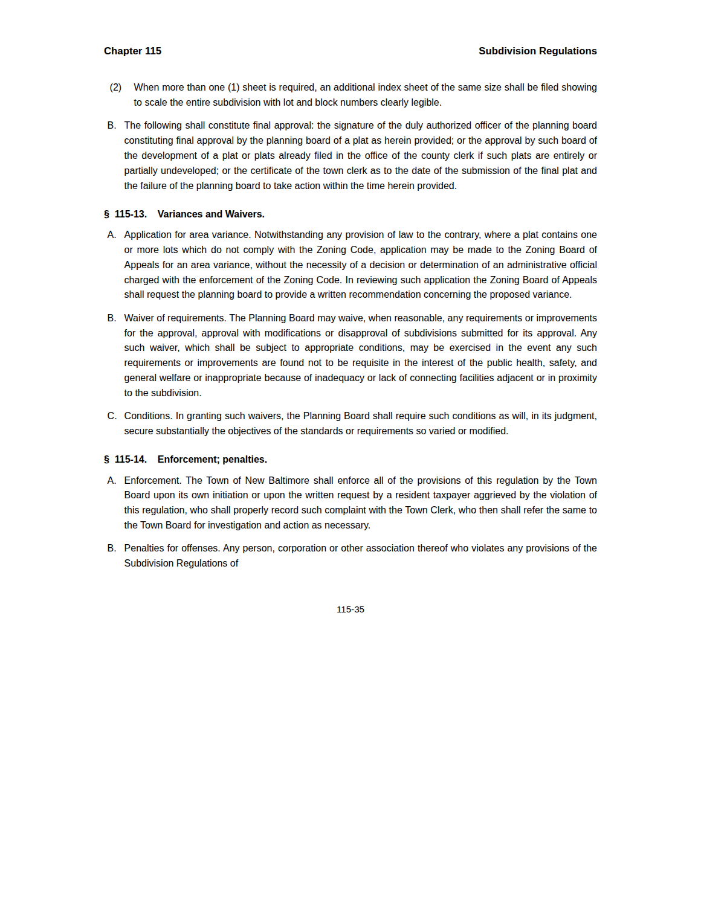Chapter 115
Subdivision Regulations
(2) When more than one (1) sheet is required, an additional index sheet of the same size shall be filed showing to scale the entire subdivision with lot and block numbers clearly legible.
B. The following shall constitute final approval: the signature of the duly authorized officer of the planning board constituting final approval by the planning board of a plat as herein provided; or the approval by such board of the development of a plat or plats already filed in the office of the county clerk if such plats are entirely or partially undeveloped; or the certificate of the town clerk as to the date of the submission of the final plat and the failure of the planning board to take action within the time herein provided.
§ 115-13. Variances and Waivers.
A. Application for area variance. Notwithstanding any provision of law to the contrary, where a plat contains one or more lots which do not comply with the Zoning Code, application may be made to the Zoning Board of Appeals for an area variance, without the necessity of a decision or determination of an administrative official charged with the enforcement of the Zoning Code. In reviewing such application the Zoning Board of Appeals shall request the planning board to provide a written recommendation concerning the proposed variance.
B. Waiver of requirements. The Planning Board may waive, when reasonable, any requirements or improvements for the approval, approval with modifications or disapproval of subdivisions submitted for its approval. Any such waiver, which shall be subject to appropriate conditions, may be exercised in the event any such requirements or improvements are found not to be requisite in the interest of the public health, safety, and general welfare or inappropriate because of inadequacy or lack of connecting facilities adjacent or in proximity to the subdivision.
C. Conditions. In granting such waivers, the Planning Board shall require such conditions as will, in its judgment, secure substantially the objectives of the standards or requirements so varied or modified.
§ 115-14. Enforcement; penalties.
A. Enforcement. The Town of New Baltimore shall enforce all of the provisions of this regulation by the Town Board upon its own initiation or upon the written request by a resident taxpayer aggrieved by the violation of this regulation, who shall properly record such complaint with the Town Clerk, who then shall refer the same to the Town Board for investigation and action as necessary.
B. Penalties for offenses. Any person, corporation or other association thereof who violates any provisions of the Subdivision Regulations of
115-35